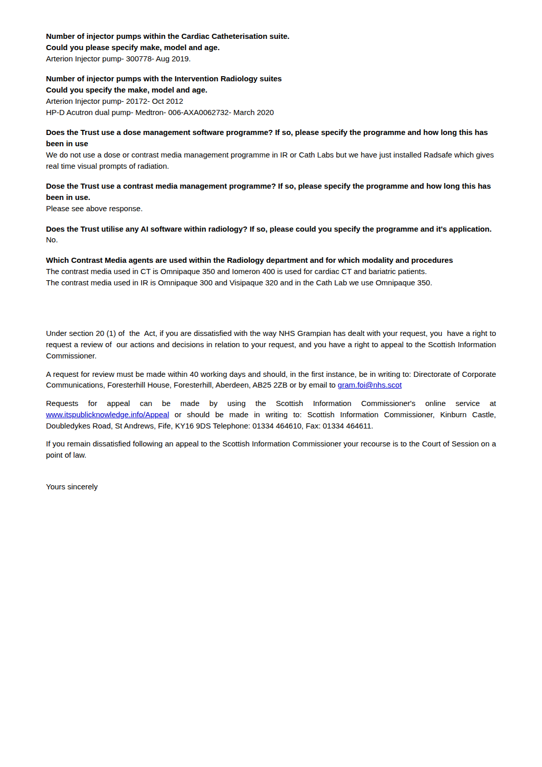Number of injector pumps within the Cardiac Catheterisation suite.
Could you please specify make, model and age.
Arterion Injector pump- 300778- Aug 2019.
Number of injector pumps with the Intervention Radiology suites
Could you specify the make, model and age.
Arterion Injector pump- 20172- Oct 2012
HP-D Acutron dual pump- Medtron- 006-AXA0062732- March 2020
Does the Trust use a dose management software programme? If so, please specify the programme and how long this has been in use
We do not use a dose or contrast media management programme in IR or Cath Labs but we have just installed Radsafe which gives real time visual prompts of radiation.
Dose the Trust use a contrast media management programme? If so, please specify the programme and how long this has been in use.
Please see above response.
Does the Trust utilise any AI software within radiology? If so, please could you specify the programme and it's application.
No.
Which Contrast Media agents are used within the Radiology department and for which modality and procedures
The contrast media used in CT is Omnipaque 350 and Iomeron 400 is used for cardiac CT and bariatric patients.
The contrast media used in IR is Omnipaque 300 and Visipaque 320 and in the Cath Lab we use Omnipaque 350.
Under section 20 (1) of the Act, if you are dissatisfied with the way NHS Grampian has dealt with your request, you have a right to request a review of our actions and decisions in relation to your request, and you have a right to appeal to the Scottish Information Commissioner.
A request for review must be made within 40 working days and should, in the first instance, be in writing to: Directorate of Corporate Communications, Foresterhill House, Foresterhill, Aberdeen, AB25 2ZB or by email to gram.foi@nhs.scot
Requests for appeal can be made by using the Scottish Information Commissioner's online service at www.itspublicknowledge.info/Appeal or should be made in writing to: Scottish Information Commissioner, Kinburn Castle, Doubledykes Road, St Andrews, Fife, KY16 9DS Telephone: 01334 464610, Fax: 01334 464611.
If you remain dissatisfied following an appeal to the Scottish Information Commissioner your recourse is to the Court of Session on a point of law.
Yours sincerely